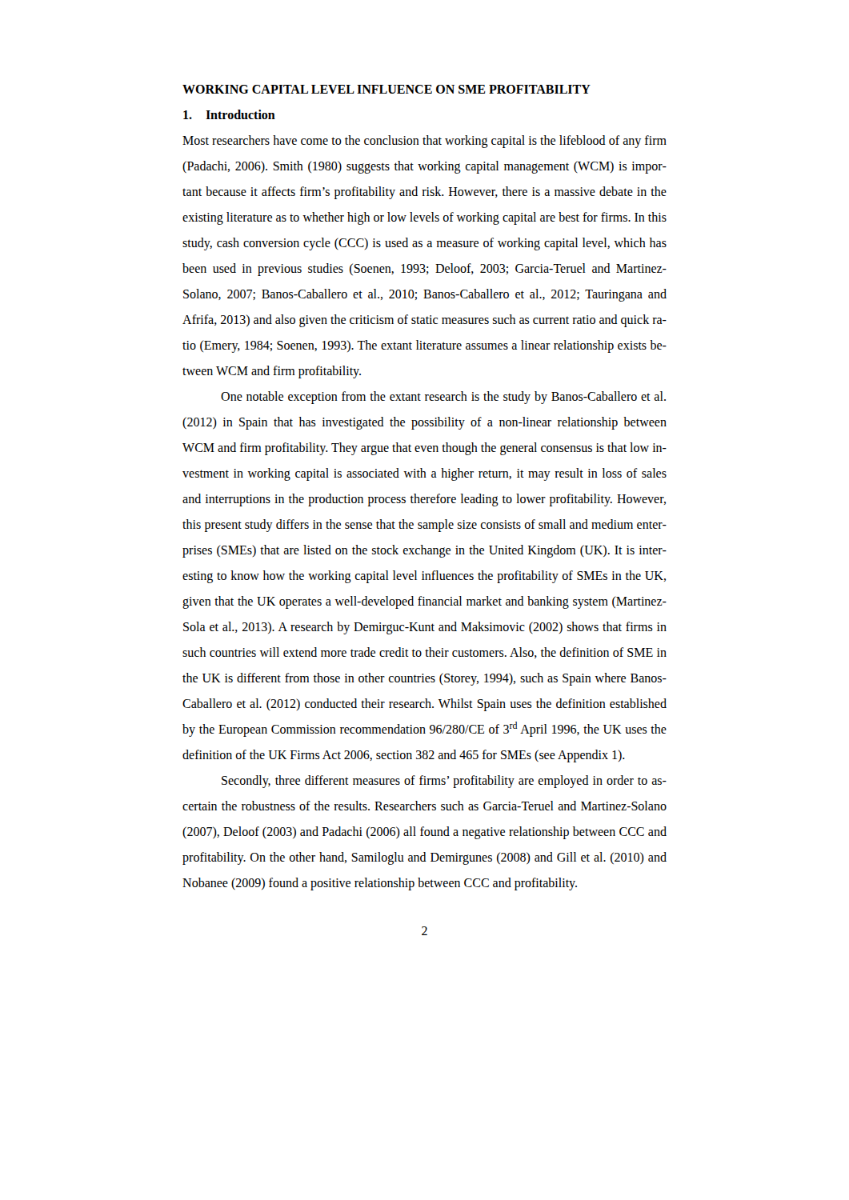Working Capital Level Influence on SME Profitability
1. Introduction
Most researchers have come to the conclusion that working capital is the lifeblood of any firm (Padachi, 2006). Smith (1980) suggests that working capital management (WCM) is important because it affects firm’s profitability and risk. However, there is a massive debate in the existing literature as to whether high or low levels of working capital are best for firms. In this study, cash conversion cycle (CCC) is used as a measure of working capital level, which has been used in previous studies (Soenen, 1993; Deloof, 2003; Garcia-Teruel and Martinez-Solano, 2007; Banos-Caballero et al., 2010; Banos-Caballero et al., 2012; Tauringana and Afrifa, 2013) and also given the criticism of static measures such as current ratio and quick ratio (Emery, 1984; Soenen, 1993). The extant literature assumes a linear relationship exists between WCM and firm profitability.
One notable exception from the extant research is the study by Banos-Caballero et al. (2012) in Spain that has investigated the possibility of a non-linear relationship between WCM and firm profitability. They argue that even though the general consensus is that low investment in working capital is associated with a higher return, it may result in loss of sales and interruptions in the production process therefore leading to lower profitability. However, this present study differs in the sense that the sample size consists of small and medium enterprises (SMEs) that are listed on the stock exchange in the United Kingdom (UK). It is interesting to know how the working capital level influences the profitability of SMEs in the UK, given that the UK operates a well-developed financial market and banking system (Martinez-Sola et al., 2013). A research by Demirguc-Kunt and Maksimovic (2002) shows that firms in such countries will extend more trade credit to their customers. Also, the definition of SME in the UK is different from those in other countries (Storey, 1994), such as Spain where Banos-Caballero et al. (2012) conducted their research. Whilst Spain uses the definition established by the European Commission recommendation 96/280/CE of 3rd April 1996, the UK uses the definition of the UK Firms Act 2006, section 382 and 465 for SMEs (see Appendix 1).
Secondly, three different measures of firms’ profitability are employed in order to ascertain the robustness of the results. Researchers such as Garcia-Teruel and Martinez-Solano (2007), Deloof (2003) and Padachi (2006) all found a negative relationship between CCC and profitability. On the other hand, Samiloglu and Demirgunes (2008) and Gill et al. (2010) and Nobanee (2009) found a positive relationship between CCC and profitability.
2